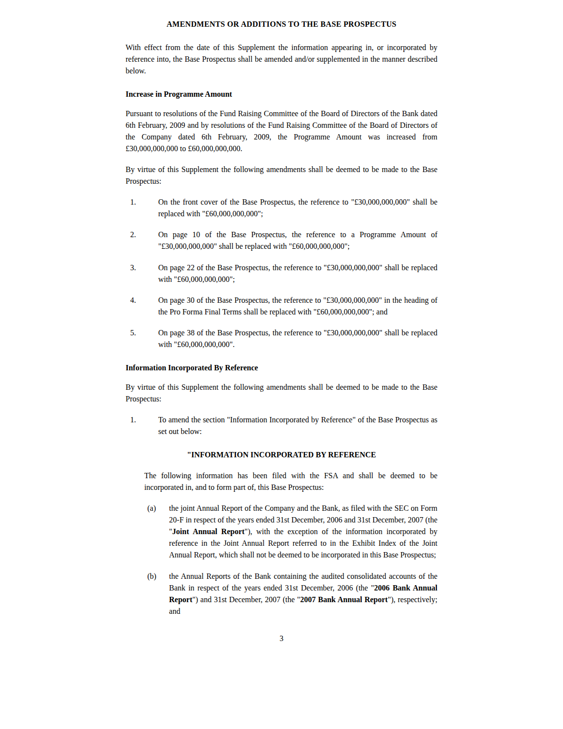Amendments or Additions to the Base Prospectus
With effect from the date of this Supplement the information appearing in, or incorporated by reference into, the Base Prospectus shall be amended and/or supplemented in the manner described below.
Increase in Programme Amount
Pursuant to resolutions of the Fund Raising Committee of the Board of Directors of the Bank dated 6th February, 2009 and by resolutions of the Fund Raising Committee of the Board of Directors of the Company dated 6th February, 2009, the Programme Amount was increased from £30,000,000,000 to £60,000,000,000.
By virtue of this Supplement the following amendments shall be deemed to be made to the Base Prospectus:
On the front cover of the Base Prospectus, the reference to "£30,000,000,000" shall be replaced with "£60,000,000,000";
On page 10 of the Base Prospectus, the reference to a Programme Amount of "£30,000,000,000" shall be replaced with "£60,000,000,000";
On page 22 of the Base Prospectus, the reference to "£30,000,000,000" shall be replaced with "£60,000,000,000";
On page 30 of the Base Prospectus, the reference to "£30,000,000,000" in the heading of the Pro Forma Final Terms shall be replaced with "£60,000,000,000"; and
On page 38 of the Base Prospectus, the reference to "£30,000,000,000" shall be replaced with "£60,000,000,000".
Information Incorporated By Reference
By virtue of this Supplement the following amendments shall be deemed to be made to the Base Prospectus:
To amend the section "Information Incorporated by Reference" of the Base Prospectus as set out below:
"Information Incorporated by Reference
The following information has been filed with the FSA and shall be deemed to be incorporated in, and to form part of, this Base Prospectus:
the joint Annual Report of the Company and the Bank, as filed with the SEC on Form 20-F in respect of the years ended 31st December, 2006 and 31st December, 2007 (the "Joint Annual Report"), with the exception of the information incorporated by reference in the Joint Annual Report referred to in the Exhibit Index of the Joint Annual Report, which shall not be deemed to be incorporated in this Base Prospectus;
the Annual Reports of the Bank containing the audited consolidated accounts of the Bank in respect of the years ended 31st December, 2006 (the "2006 Bank Annual Report") and 31st December, 2007 (the "2007 Bank Annual Report"), respectively; and
3